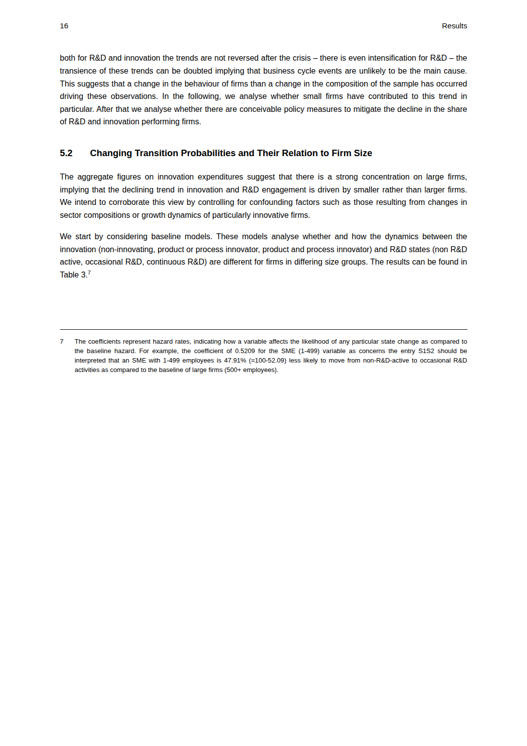16 Results
both for R&D and innovation the trends are not reversed after the crisis – there is even intensification for R&D – the transience of these trends can be doubted implying that business cycle events are unlikely to be the main cause. This suggests that a change in the behaviour of firms than a change in the composition of the sample has occurred driving these observations. In the following, we analyse whether small firms have contributed to this trend in particular. After that we analyse whether there are conceivable policy measures to mitigate the decline in the share of R&D and innovation performing firms.
5.2 Changing Transition Probabilities and Their Relation to Firm Size
The aggregate figures on innovation expenditures suggest that there is a strong concentration on large firms, implying that the declining trend in innovation and R&D engagement is driven by smaller rather than larger firms. We intend to corroborate this view by controlling for confounding factors such as those resulting from changes in sector compositions or growth dynamics of particularly innovative firms.
We start by considering baseline models. These models analyse whether and how the dynamics between the innovation (non-innovating, product or process innovator, product and process innovator) and R&D states (non R&D active, occasional R&D, continuous R&D) are different for firms in differing size groups. The results can be found in Table 3.7
7 The coefficients represent hazard rates, indicating how a variable affects the likelihood of any particular state change as compared to the baseline hazard. For example, the coefficient of 0.5209 for the SME (1-499) variable as concerns the entry S1S2 should be interpreted that an SME with 1-499 employees is 47.91% (=100-52.09) less likely to move from non-R&D-active to occasional R&D activities as compared to the baseline of large firms (500+ employees).